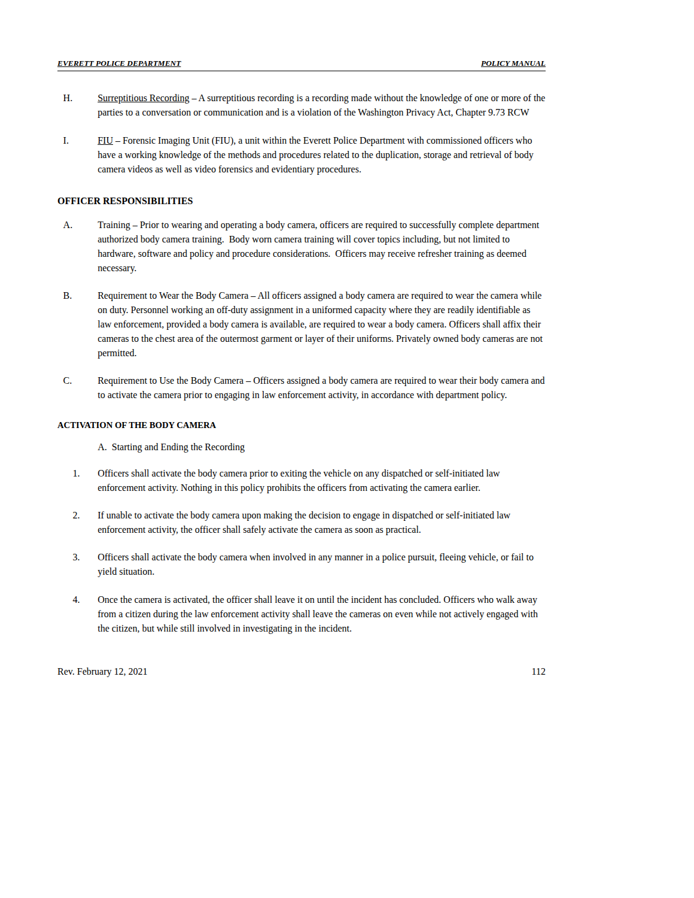EVERETT POLICE DEPARTMENT POLICY MANUAL
H. Surreptitious Recording – A surreptitious recording is a recording made without the knowledge of one or more of the parties to a conversation or communication and is a violation of the Washington Privacy Act, Chapter 9.73 RCW
I. FIU – Forensic Imaging Unit (FIU), a unit within the Everett Police Department with commissioned officers who have a working knowledge of the methods and procedures related to the duplication, storage and retrieval of body camera videos as well as video forensics and evidentiary procedures.
OFFICER RESPONSIBILITIES
A. Training – Prior to wearing and operating a body camera, officers are required to successfully complete department authorized body camera training. Body worn camera training will cover topics including, but not limited to hardware, software and policy and procedure considerations. Officers may receive refresher training as deemed necessary.
B. Requirement to Wear the Body Camera – All officers assigned a body camera are required to wear the camera while on duty. Personnel working an off-duty assignment in a uniformed capacity where they are readily identifiable as law enforcement, provided a body camera is available, are required to wear a body camera. Officers shall affix their cameras to the chest area of the outermost garment or layer of their uniforms. Privately owned body cameras are not permitted.
C. Requirement to Use the Body Camera – Officers assigned a body camera are required to wear their body camera and to activate the camera prior to engaging in law enforcement activity, in accordance with department policy.
ACTIVATION OF THE BODY CAMERA
A. Starting and Ending the Recording
1. Officers shall activate the body camera prior to exiting the vehicle on any dispatched or self-initiated law enforcement activity. Nothing in this policy prohibits the officers from activating the camera earlier.
2. If unable to activate the body camera upon making the decision to engage in dispatched or self-initiated law enforcement activity, the officer shall safely activate the camera as soon as practical.
3. Officers shall activate the body camera when involved in any manner in a police pursuit, fleeing vehicle, or fail to yield situation.
4. Once the camera is activated, the officer shall leave it on until the incident has concluded. Officers who walk away from a citizen during the law enforcement activity shall leave the cameras on even while not actively engaged with the citizen, but while still involved in investigating in the incident.
Rev. February 12, 2021 112